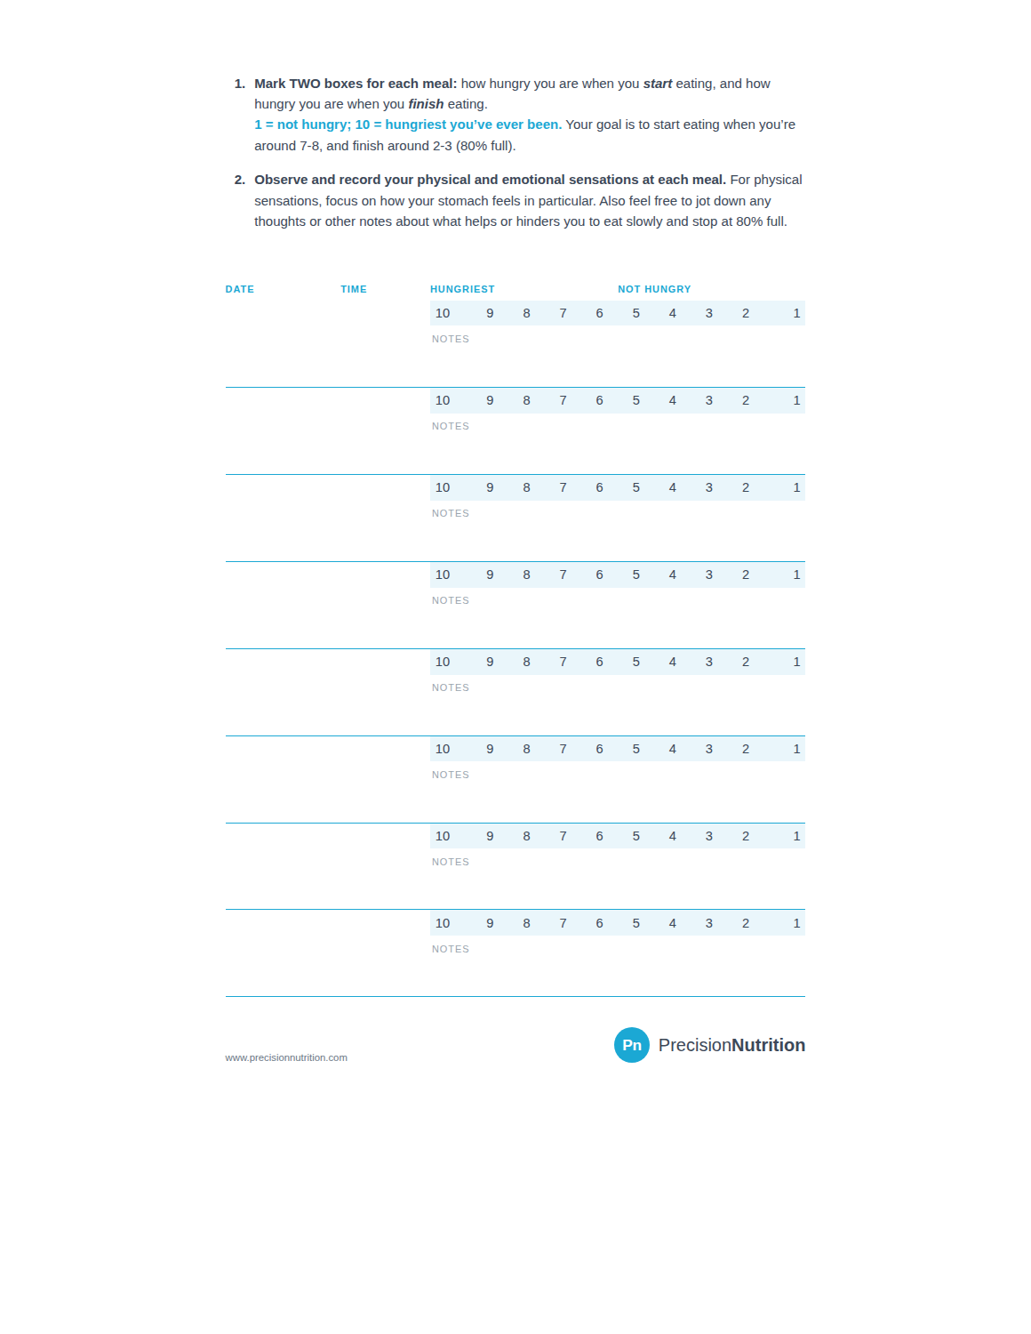Mark TWO boxes for each meal: how hungry you are when you start eating, and how hungry you are when you finish eating.
1 = not hungry; 10 = hungriest you’ve ever been. Your goal is to start eating when you’re around 7-8, and finish around 2-3 (80% full).
Observe and record your physical and emotional sensations at each meal. For physical sensations, focus on how your stomach feels in particular. Also feel free to jot down any thoughts or other notes about what helps or hinders you to eat slowly and stop at 80% full.
| Date | Time | Hungriest | Not Hungry |
| --- | --- | --- | --- |
| | | 10 9 8 7 6 5 4 3 2 1 Notes |
| | | 10 9 8 7 6 5 4 3 2 1 Notes |
| | | 10 9 8 7 6 5 4 3 2 1 Notes |
| | | 10 9 8 7 6 5 4 3 2 1 Notes |
| | | 10 9 8 7 6 5 4 3 2 1 Notes |
| | | 10 9 8 7 6 5 4 3 2 1 Notes |
| | | 10 9 8 7 6 5 4 3 2 1 Notes |
| | | 10 9 8 7 6 5 4 3 2 1 Notes |
www.precisionnutrition.com
Pn
PrecisionNutrition